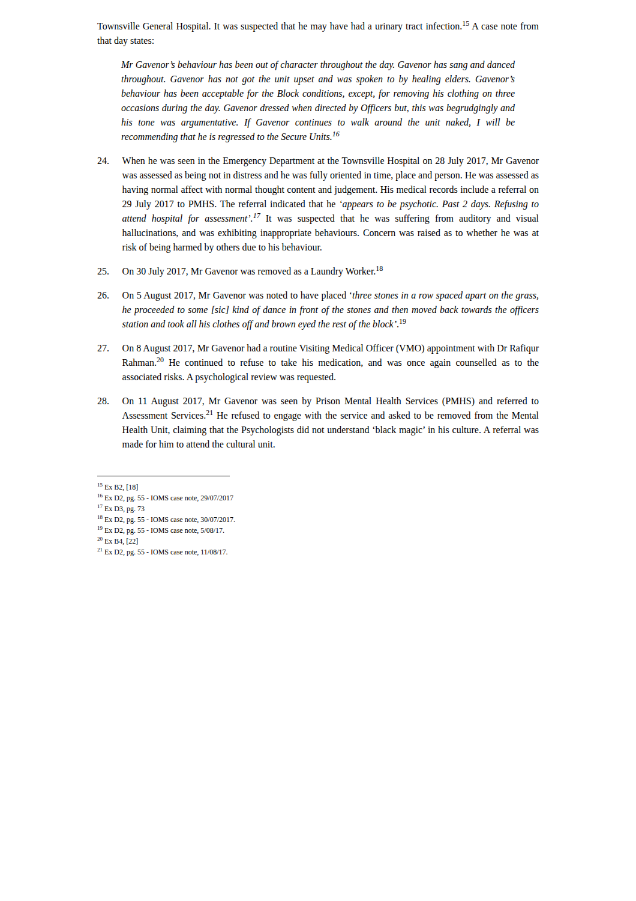Townsville General Hospital. It was suspected that he may have had a urinary tract infection.15 A case note from that day states:
Mr Gavenor’s behaviour has been out of character throughout the day. Gavenor has sang and danced throughout. Gavenor has not got the unit upset and was spoken to by healing elders. Gavenor’s behaviour has been acceptable for the Block conditions, except, for removing his clothing on three occasions during the day. Gavenor dressed when directed by Officers but, this was begrudgingly and his tone was argumentative. If Gavenor continues to walk around the unit naked, I will be recommending that he is regressed to the Secure Units.16
24. When he was seen in the Emergency Department at the Townsville Hospital on 28 July 2017, Mr Gavenor was assessed as being not in distress and he was fully oriented in time, place and person. He was assessed as having normal affect with normal thought content and judgement. His medical records include a referral on 29 July 2017 to PMHS. The referral indicated that he ‘appears to be psychotic. Past 2 days. Refusing to attend hospital for assessment’.17 It was suspected that he was suffering from auditory and visual hallucinations, and was exhibiting inappropriate behaviours. Concern was raised as to whether he was at risk of being harmed by others due to his behaviour.
25. On 30 July 2017, Mr Gavenor was removed as a Laundry Worker.18
26. On 5 August 2017, Mr Gavenor was noted to have placed ‘three stones in a row spaced apart on the grass, he proceeded to some [sic] kind of dance in front of the stones and then moved back towards the officers station and took all his clothes off and brown eyed the rest of the block’.19
27. On 8 August 2017, Mr Gavenor had a routine Visiting Medical Officer (VMO) appointment with Dr Rafiqur Rahman.20 He continued to refuse to take his medication, and was once again counselled as to the associated risks. A psychological review was requested.
28. On 11 August 2017, Mr Gavenor was seen by Prison Mental Health Services (PMHS) and referred to Assessment Services.21 He refused to engage with the service and asked to be removed from the Mental Health Unit, claiming that the Psychologists did not understand ‘black magic’ in his culture. A referral was made for him to attend the cultural unit.
15 Ex B2, [18]
16 Ex D2, pg. 55 - IOMS case note, 29/07/2017
17 Ex D3, pg. 73
18 Ex D2, pg. 55 - IOMS case note, 30/07/2017.
19 Ex D2, pg. 55 - IOMS case note, 5/08/17.
20 Ex B4, [22]
21 Ex D2, pg. 55 - IOMS case note, 11/08/17.